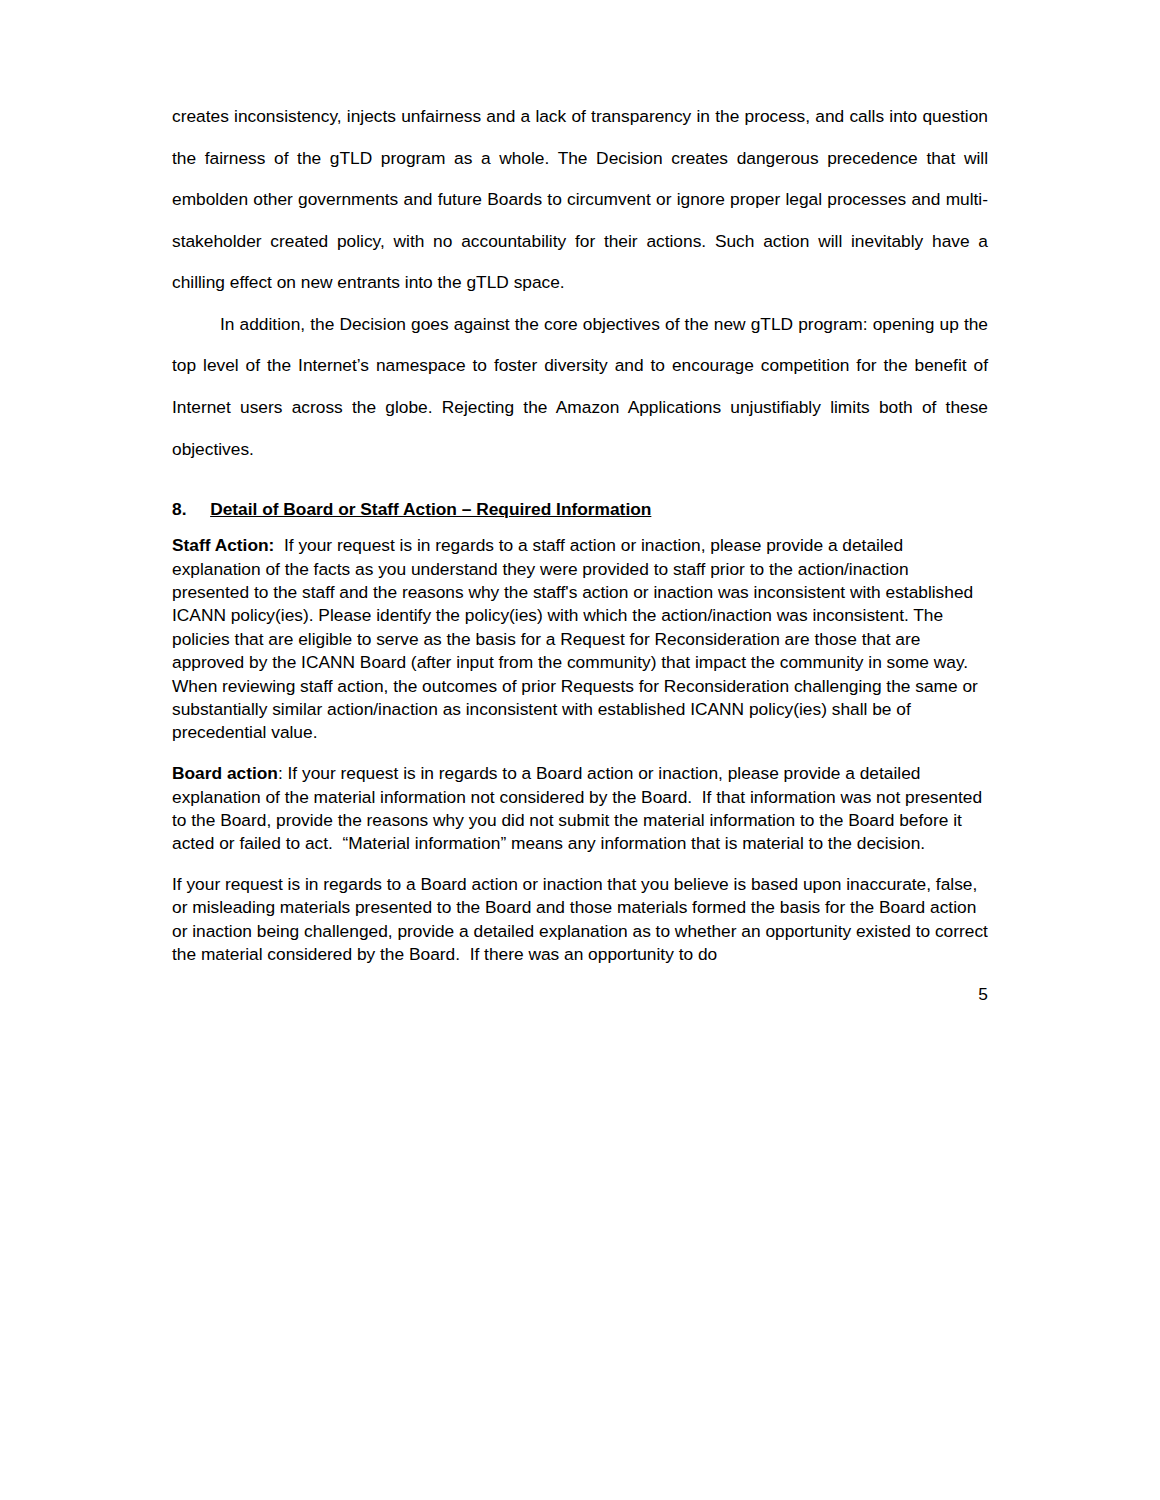creates inconsistency, injects unfairness and a lack of transparency in the process, and calls into question the fairness of the gTLD program as a whole. The Decision creates dangerous precedence that will embolden other governments and future Boards to circumvent or ignore proper legal processes and multi-stakeholder created policy, with no accountability for their actions. Such action will inevitably have a chilling effect on new entrants into the gTLD space.
In addition, the Decision goes against the core objectives of the new gTLD program: opening up the top level of the Internet’s namespace to foster diversity and to encourage competition for the benefit of Internet users across the globe. Rejecting the Amazon Applications unjustifiably limits both of these objectives.
8. Detail of Board or Staff Action – Required Information
Staff Action: If your request is in regards to a staff action or inaction, please provide a detailed explanation of the facts as you understand they were provided to staff prior to the action/inaction presented to the staff and the reasons why the staff's action or inaction was inconsistent with established ICANN policy(ies). Please identify the policy(ies) with which the action/inaction was inconsistent. The policies that are eligible to serve as the basis for a Request for Reconsideration are those that are approved by the ICANN Board (after input from the community) that impact the community in some way. When reviewing staff action, the outcomes of prior Requests for Reconsideration challenging the same or substantially similar action/inaction as inconsistent with established ICANN policy(ies) shall be of precedential value.
Board action: If your request is in regards to a Board action or inaction, please provide a detailed explanation of the material information not considered by the Board. If that information was not presented to the Board, provide the reasons why you did not submit the material information to the Board before it acted or failed to act. “Material information” means any information that is material to the decision.
If your request is in regards to a Board action or inaction that you believe is based upon inaccurate, false, or misleading materials presented to the Board and those materials formed the basis for the Board action or inaction being challenged, provide a detailed explanation as to whether an opportunity existed to correct the material considered by the Board. If there was an opportunity to do
5